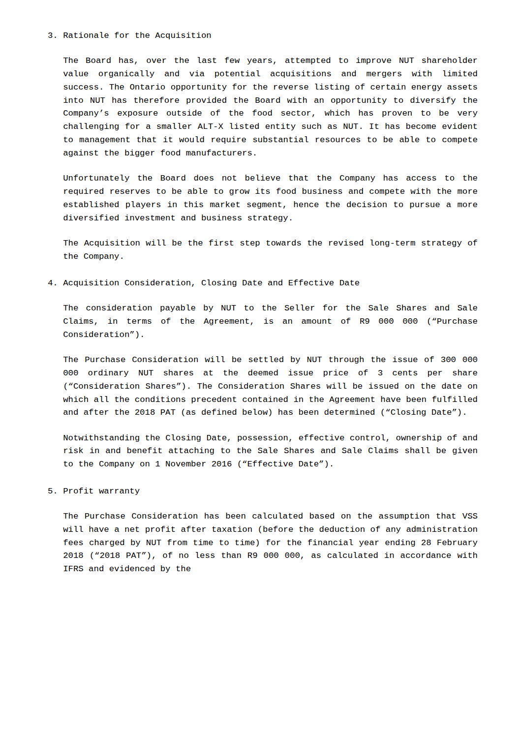Rationale for the Acquisition
The Board has, over the last few years, attempted to improve NUT shareholder value organically and via potential acquisitions and mergers with limited success. The Ontario opportunity for the reverse listing of certain energy assets into NUT has therefore provided the Board with an opportunity to diversify the Company’s exposure outside of the food sector, which has proven to be very challenging for a smaller ALT-X listed entity such as NUT. It has become evident to management that it would require substantial resources to be able to compete against the bigger food manufacturers.
Unfortunately the Board does not believe that the Company has access to the required reserves to be able to grow its food business and compete with the more established players in this market segment, hence the decision to pursue a more diversified investment and business strategy.
The Acquisition will be the first step towards the revised long-term strategy of the Company.
Acquisition Consideration, Closing Date and Effective Date
The consideration payable by NUT to the Seller for the Sale Shares and Sale Claims, in terms of the Agreement, is an amount of R9 000 000 (“Purchase Consideration”).
The Purchase Consideration will be settled by NUT through the issue of 300 000 000 ordinary NUT shares at the deemed issue price of 3 cents per share (“Consideration Shares”). The Consideration Shares will be issued on the date on which all the conditions precedent contained in the Agreement have been fulfilled and after the 2018 PAT (as defined below) has been determined (“Closing Date”).
Notwithstanding the Closing Date, possession, effective control, ownership of and risk in and benefit attaching to the Sale Shares and Sale Claims shall be given to the Company on 1 November 2016 (“Effective Date”).
Profit warranty
The Purchase Consideration has been calculated based on the assumption that VSS will have a net profit after taxation (before the deduction of any administration fees charged by NUT from time to time) for the financial year ending 28 February 2018 (“2018 PAT”), of no less than R9 000 000, as calculated in accordance with IFRS and evidenced by the